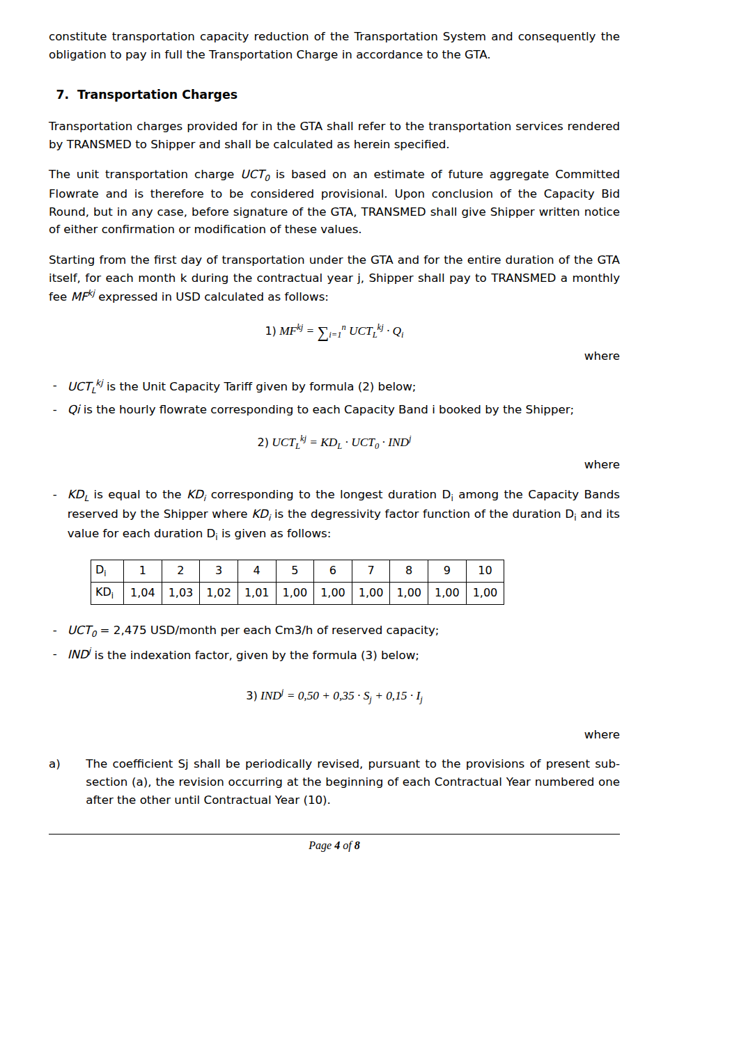constitute transportation capacity reduction of the Transportation System and consequently the obligation to pay in full the Transportation Charge in accordance to the GTA.
7. Transportation Charges
Transportation charges provided for in the GTA shall refer to the transportation services rendered by TRANSMED to Shipper and shall be calculated as herein specified.
The unit transportation charge UCT0 is based on an estimate of future aggregate Committed Flowrate and is therefore to be considered provisional. Upon conclusion of the Capacity Bid Round, but in any case, before signature of the GTA, TRANSMED shall give Shipper written notice of either confirmation or modification of these values.
Starting from the first day of transportation under the GTA and for the entire duration of the GTA itself, for each month k during the contractual year j, Shipper shall pay to TRANSMED a monthly fee MFkj expressed in USD calculated as follows:
1) MFkj = ∑i=1 n UCTLkj · Qi
where
UCTLkj is the Unit Capacity Tariff given by formula (2) below;
Qi is the hourly flowrate corresponding to each Capacity Band i booked by the Shipper;
2) UCTLkj = KDL · UCT0 · INDj
where
KDL is equal to the KDi corresponding to the longest duration Di among the Capacity Bands reserved by the Shipper where KDi is the degressivity factor function of the duration Di and its value for each duration Di is given as follows:
| D i | 1 | 2 | 3 | 4 | 5 | 6 | 7 | 8 | 9 | 10 |
| KD i | 1,04 | 1,03 | 1,02 | 1,01 | 1,00 | 1,00 | 1,00 | 1,00 | 1,00 | 1,00 |
UCT0 = 2,475 USD/month per each Cm3/h of reserved capacity;
INDj is the indexation factor, given by the formula (3) below;
3) INDj = 0,50 + 0,35 · Sj + 0,15 · Ij
where
The coefficient Sj shall be periodically revised, pursuant to the provisions of present sub-section (a), the revision occurring at the beginning of each Contractual Year numbered one after the other until Contractual Year (10).
Page 4 of 8